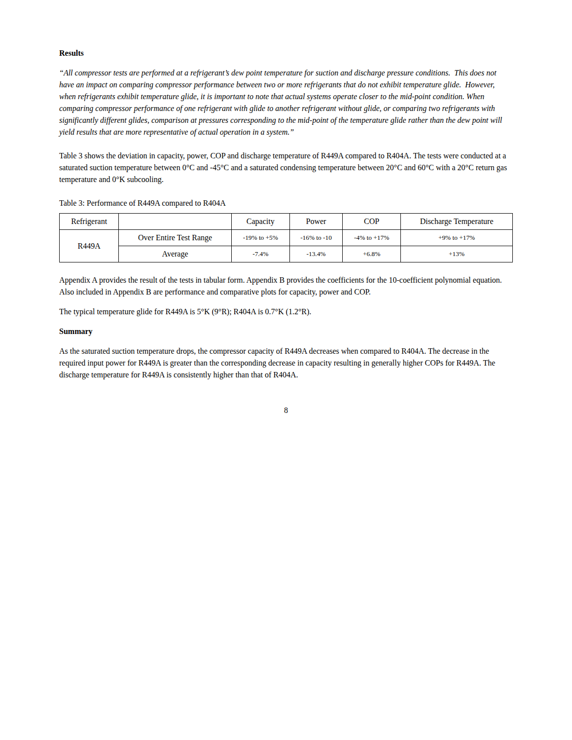Results
“All compressor tests are performed at a refrigerant’s dew point temperature for suction and discharge pressure conditions. This does not have an impact on comparing compressor performance between two or more refrigerants that do not exhibit temperature glide. However, when refrigerants exhibit temperature glide, it is important to note that actual systems operate closer to the mid-point condition. When comparing compressor performance of one refrigerant with glide to another refrigerant without glide, or comparing two refrigerants with significantly different glides, comparison at pressures corresponding to the mid-point of the temperature glide rather than the dew point will yield results that are more representative of actual operation in a system.”
Table 3 shows the deviation in capacity, power, COP and discharge temperature of R449A compared to R404A. The tests were conducted at a saturated suction temperature between 0°C and -45°C and a saturated condensing temperature between 20°C and 60°C with a 20°C return gas temperature and 0°K subcooling.
Table 3: Performance of R449A compared to R404A
| Refrigerant | | Capacity | Power | COP | Discharge Temperature |
| --- | --- | --- | --- | --- | --- |
| R449A | Over Entire Test Range | -19% to +5% | -16% to -10 | -4% to +17% | +9% to +17% |
| Average | -7.4% | -13.4% | +6.8% | +13% |
Appendix A provides the result of the tests in tabular form. Appendix B provides the coefficients for the 10-coefficient polynomial equation. Also included in Appendix B are performance and comparative plots for capacity, power and COP.
The typical temperature glide for R449A is 5°K (9°R); R404A is 0.7°K (1.2°R).
Summary
As the saturated suction temperature drops, the compressor capacity of R449A decreases when compared to R404A. The decrease in the required input power for R449A is greater than the corresponding decrease in capacity resulting in generally higher COPs for R449A. The discharge temperature for R449A is consistently higher than that of R404A.
8